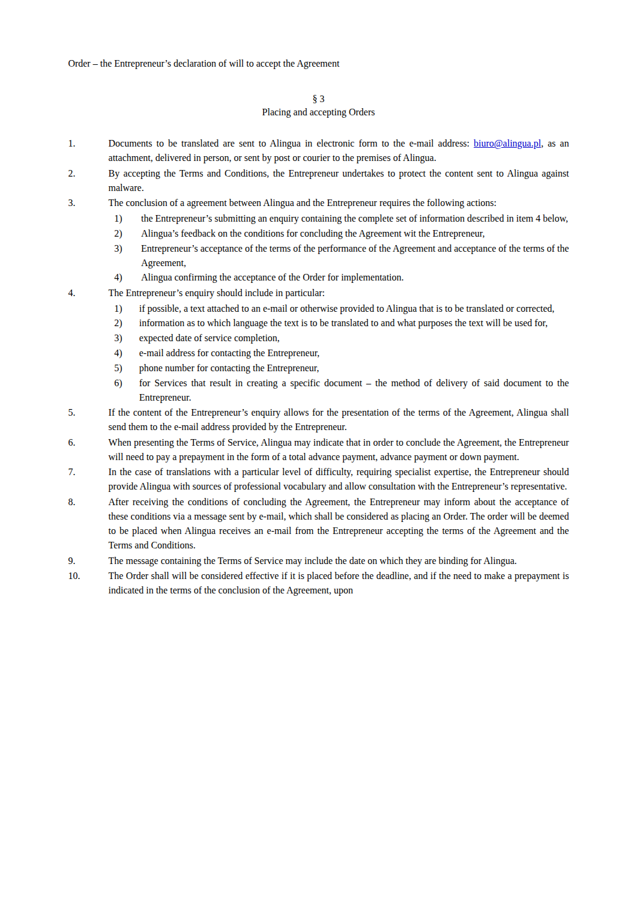Order – the Entrepreneur’s declaration of will to accept the Agreement
§ 3 Placing and accepting Orders
Documents to be translated are sent to Alingua in electronic form to the e-mail address: biuro@alingua.pl, as an attachment, delivered in person, or sent by post or courier to the premises of Alingua.
By accepting the Terms and Conditions, the Entrepreneur undertakes to protect the content sent to Alingua against malware.
The conclusion of a agreement between Alingua and the Entrepreneur requires the following actions:
the Entrepreneur’s submitting an enquiry containing the complete set of information described in item 4 below,
Alingua’s feedback on the conditions for concluding the Agreement wit the Entrepreneur,
Entrepreneur’s acceptance of the terms of the performance of the Agreement and acceptance of the terms of the Agreement,
Alingua confirming the acceptance of the Order for implementation.
The Entrepreneur’s enquiry should include in particular:
if possible, a text attached to an e-mail or otherwise provided to Alingua that is to be translated or corrected,
information as to which language the text is to be translated to and what purposes the text will be used for,
expected date of service completion,
e-mail address for contacting the Entrepreneur,
phone number for contacting the Entrepreneur,
for Services that result in creating a specific document – the method of delivery of said document to the Entrepreneur.
If the content of the Entrepreneur’s enquiry allows for the presentation of the terms of the Agreement, Alingua shall send them to the e-mail address provided by the Entrepreneur.
When presenting the Terms of Service, Alingua may indicate that in order to conclude the Agreement, the Entrepreneur will need to pay a prepayment in the form of a total advance payment, advance payment or down payment.
In the case of translations with a particular level of difficulty, requiring specialist expertise, the Entrepreneur should provide Alingua with sources of professional vocabulary and allow consultation with the Entrepreneur’s representative.
After receiving the conditions of concluding the Agreement, the Entrepreneur may inform about the acceptance of these conditions via a message sent by e-mail, which shall be considered as placing an Order. The order will be deemed to be placed when Alingua receives an e-mail from the Entrepreneur accepting the terms of the Agreement and the Terms and Conditions.
The message containing the Terms of Service may include the date on which they are binding for Alingua.
The Order shall will be considered effective if it is placed before the deadline, and if the need to make a prepayment is indicated in the terms of the conclusion of the Agreement, upon